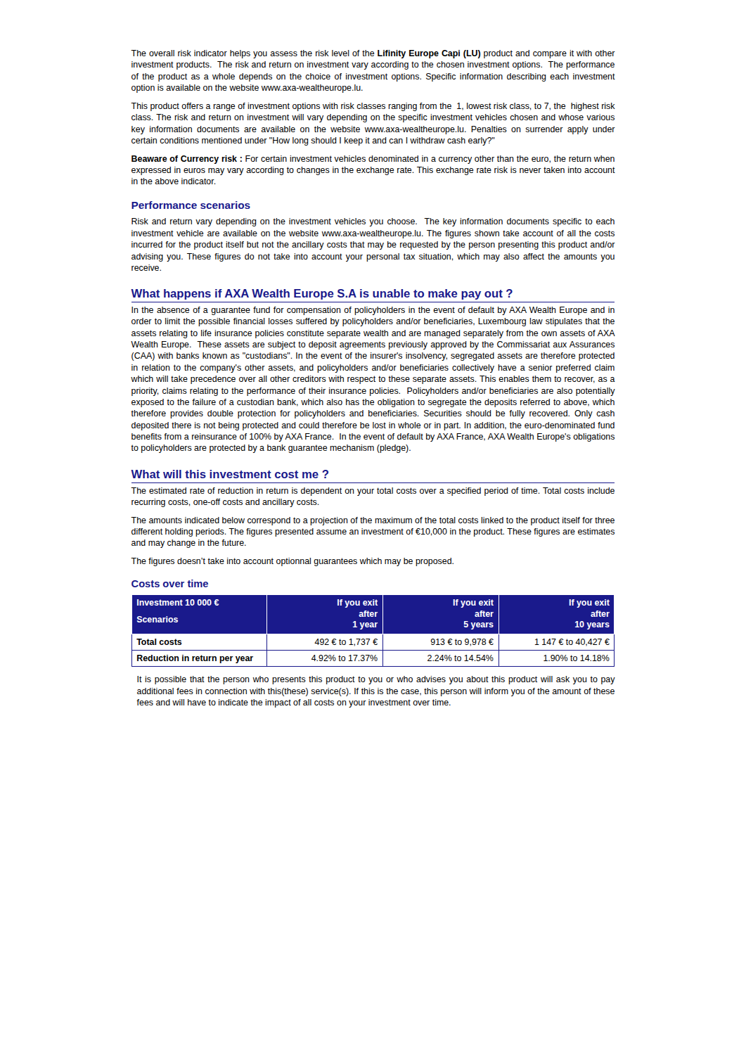The overall risk indicator helps you assess the risk level of the Lifinity Europe Capi (LU) product and compare it with other investment products. The risk and return on investment vary according to the chosen investment options. The performance of the product as a whole depends on the choice of investment options. Specific information describing each investment option is available on the website www.axa-wealtheurope.lu.
This product offers a range of investment options with risk classes ranging from the 1, lowest risk class, to 7, the highest risk class. The risk and return on investment will vary depending on the specific investment vehicles chosen and whose various key information documents are available on the website www.axa-wealtheurope.lu. Penalties on surrender apply under certain conditions mentioned under "How long should I keep it and can I withdraw cash early?"
Beaware of Currency risk : For certain investment vehicles denominated in a currency other than the euro, the return when expressed in euros may vary according to changes in the exchange rate. This exchange rate risk is never taken into account in the above indicator.
Performance scenarios
Risk and return vary depending on the investment vehicles you choose. The key information documents specific to each investment vehicle are available on the website www.axa-wealtheurope.lu. The figures shown take account of all the costs incurred for the product itself but not the ancillary costs that may be requested by the person presenting this product and/or advising you. These figures do not take into account your personal tax situation, which may also affect the amounts you receive.
What happens if AXA Wealth Europe S.A is unable to make pay out ?
In the absence of a guarantee fund for compensation of policyholders in the event of default by AXA Wealth Europe and in order to limit the possible financial losses suffered by policyholders and/or beneficiaries, Luxembourg law stipulates that the assets relating to life insurance policies constitute separate wealth and are managed separately from the own assets of AXA Wealth Europe. These assets are subject to deposit agreements previously approved by the Commissariat aux Assurances (CAA) with banks known as "custodians". In the event of the insurer's insolvency, segregated assets are therefore protected in relation to the company's other assets, and policyholders and/or beneficiaries collectively have a senior preferred claim which will take precedence over all other creditors with respect to these separate assets. This enables them to recover, as a priority, claims relating to the performance of their insurance policies. Policyholders and/or beneficiaries are also potentially exposed to the failure of a custodian bank, which also has the obligation to segregate the deposits referred to above, which therefore provides double protection for policyholders and beneficiaries. Securities should be fully recovered. Only cash deposited there is not being protected and could therefore be lost in whole or in part. In addition, the euro-denominated fund benefits from a reinsurance of 100% by AXA France. In the event of default by AXA France, AXA Wealth Europe's obligations to policyholders are protected by a bank guarantee mechanism (pledge).
What will this investment cost me ?
The estimated rate of reduction in return is dependent on your total costs over a specified period of time. Total costs include recurring costs, one-off costs and ancillary costs.
The amounts indicated below correspond to a projection of the maximum of the total costs linked to the product itself for three different holding periods. The figures presented assume an investment of €10,000 in the product. These figures are estimates and may change in the future.
The figures doesn’t take into account optionnal guarantees which may be proposed.
Costs over time
| Investment 10 000 € Scenarios | If you exit after 1 year | If you exit after 5 years | If you exit after 10 years |
| --- | --- | --- | --- |
| Total costs | 492 € to 1,737 € | 913 € to 9,978 € | 1 147 € to 40,427 € |
| Reduction in return per year | 4.92% to 17.37% | 2.24% to 14.54% | 1.90% to 14.18% |
It is possible that the person who presents this product to you or who advises you about this product will ask you to pay additional fees in connection with this(these) service(s). If this is the case, this person will inform you of the amount of these fees and will have to indicate the impact of all costs on your investment over time.